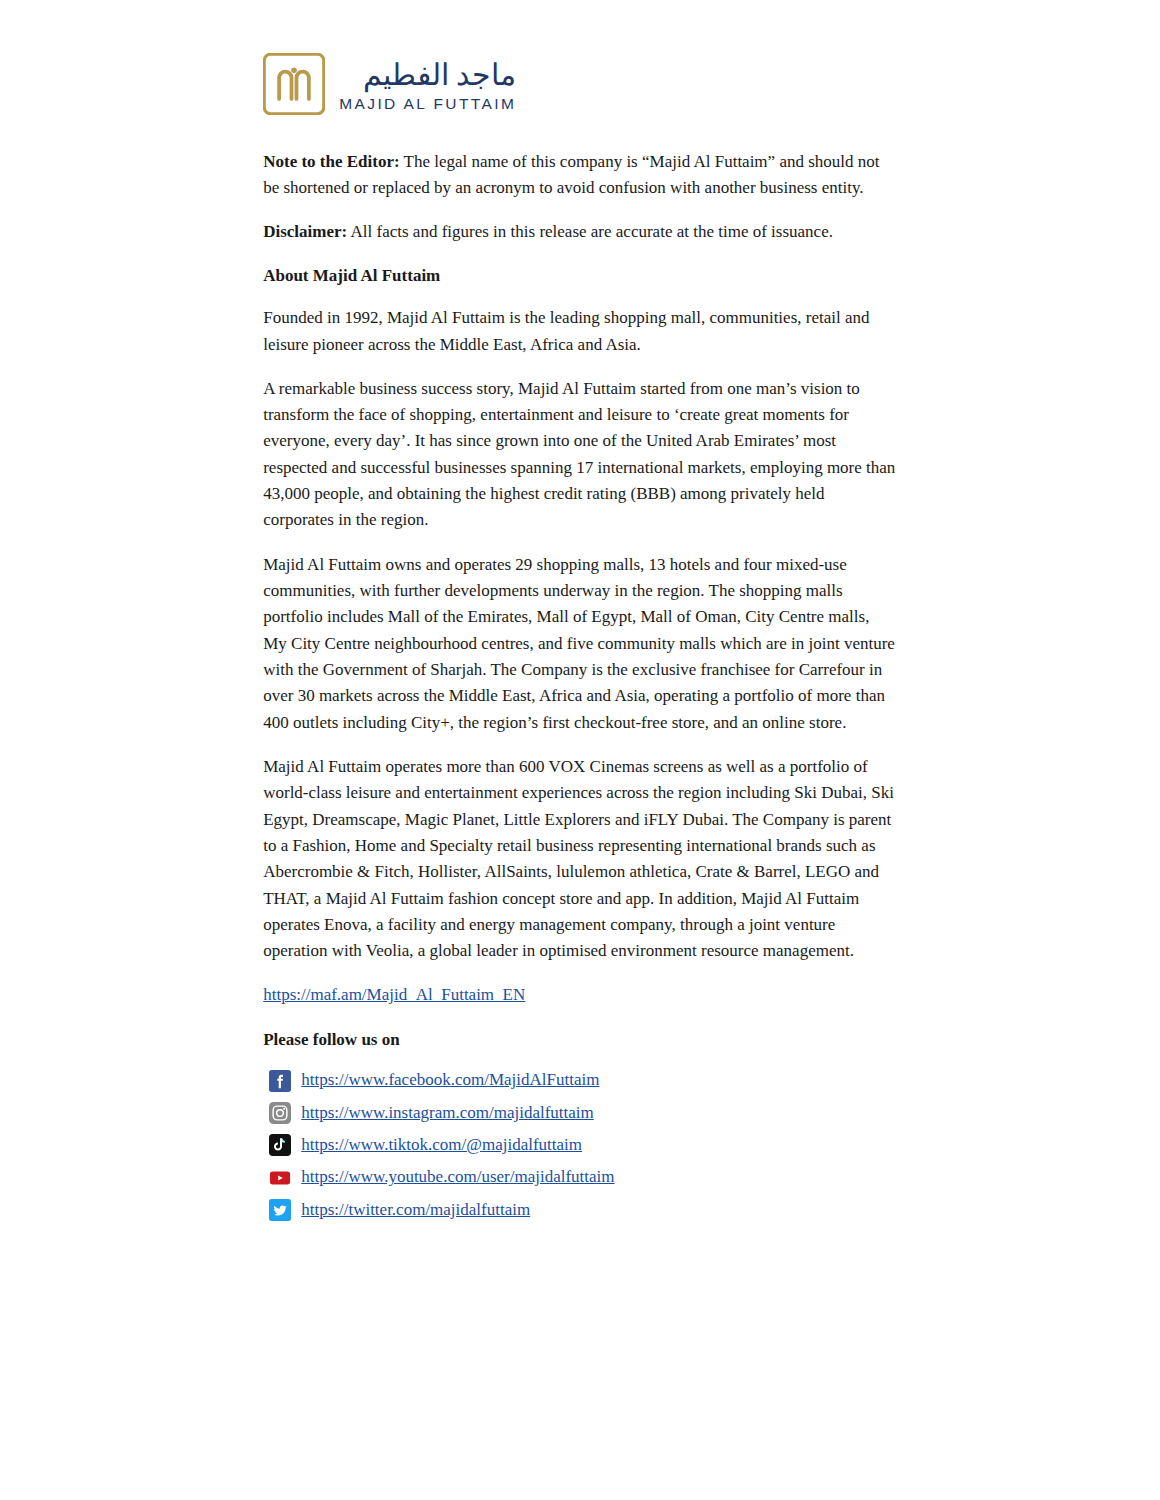ماجد الفطيم
MAJID AL FUTTAIM
Note to the Editor: The legal name of this company is “Majid Al Futtaim” and should not be shortened or replaced by an acronym to avoid confusion with another business entity.
Disclaimer: All facts and figures in this release are accurate at the time of issuance.
About Majid Al Futtaim
Founded in 1992, Majid Al Futtaim is the leading shopping mall, communities, retail and leisure pioneer across the Middle East, Africa and Asia.
A remarkable business success story, Majid Al Futtaim started from one man’s vision to transform the face of shopping, entertainment and leisure to ‘create great moments for everyone, every day’. It has since grown into one of the United Arab Emirates’ most respected and successful businesses spanning 17 international markets, employing more than 43,000 people, and obtaining the highest credit rating (BBB) among privately held corporates in the region.
Majid Al Futtaim owns and operates 29 shopping malls, 13 hotels and four mixed-use communities, with further developments underway in the region. The shopping malls portfolio includes Mall of the Emirates, Mall of Egypt, Mall of Oman, City Centre malls, My City Centre neighbourhood centres, and five community malls which are in joint venture with the Government of Sharjah. The Company is the exclusive franchisee for Carrefour in over 30 markets across the Middle East, Africa and Asia, operating a portfolio of more than 400 outlets including City+, the region’s first checkout-free store, and an online store.
Majid Al Futtaim operates more than 600 VOX Cinemas screens as well as a portfolio of world-class leisure and entertainment experiences across the region including Ski Dubai, Ski Egypt, Dreamscape, Magic Planet, Little Explorers and iFLY Dubai. The Company is parent to a Fashion, Home and Specialty retail business representing international brands such as Abercrombie & Fitch, Hollister, AllSaints, lululemon athletica, Crate & Barrel, LEGO and THAT, a Majid Al Futtaim fashion concept store and app. In addition, Majid Al Futtaim operates Enova, a facility and energy management company, through a joint venture operation with Veolia, a global leader in optimised environment resource management.
https://maf.am/Majid_Al_Futtaim_EN
Please follow us on
https://www.facebook.com/MajidAlFuttaim
https://www.instagram.com/majidalfuttaim
https://www.tiktok.com/@majidalfuttaim
https://www.youtube.com/user/majidalfuttaim
https://twitter.com/majidalfuttaim